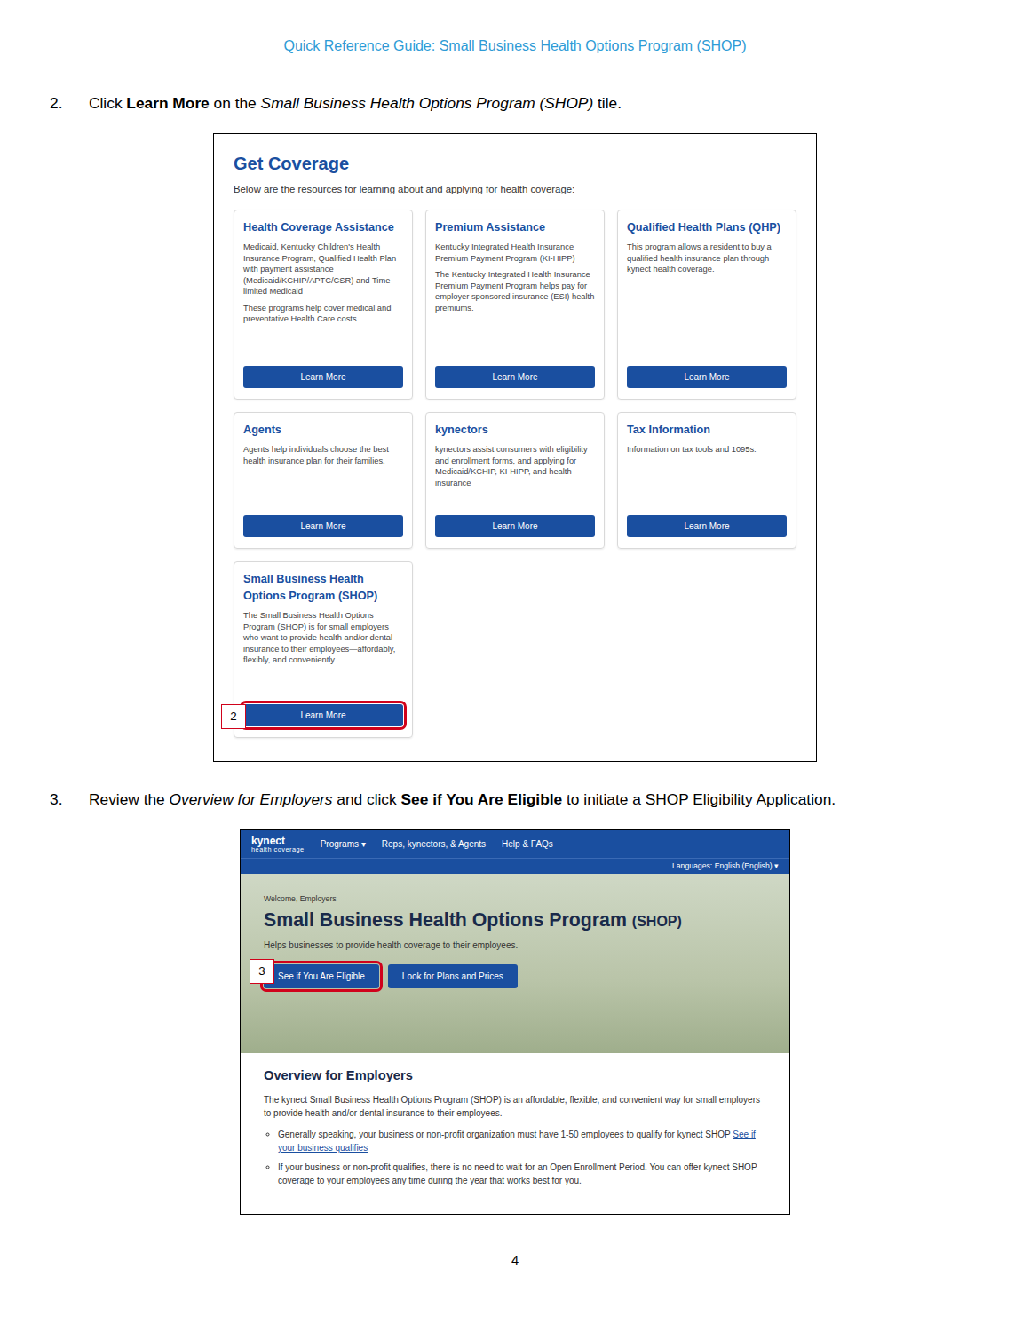Quick Reference Guide: Small Business Health Options Program (SHOP)
2. Click Learn More on the Small Business Health Options Program (SHOP) tile.
Get Coverage
Below are the resources for learning about and applying for health coverage:
Health Coverage Assistance
Medicaid, Kentucky Children's Health Insurance Program, Qualified Health Plan with payment assistance (Medicaid/KCHIP/APTC/CSR) and Time-limited Medicaid
These programs help cover medical and preventative Health Care costs.
Learn More
Premium Assistance
Kentucky Integrated Health Insurance Premium Payment Program (KI-HIPP)
The Kentucky Integrated Health Insurance Premium Payment Program helps pay for employer sponsored insurance (ESI) health premiums.
Learn More
Qualified Health Plans (QHP)
This program allows a resident to buy a qualified health insurance plan through kynect health coverage.
Learn More
Agents
Agents help individuals choose the best health insurance plan for their families.
Learn More
kynectors
kynectors assist consumers with eligibility and enrollment forms, and applying for Medicaid/KCHIP, KI-HIPP, and health insurance
Learn More
Tax Information
Information on tax tools and 1095s.
Learn More
Small Business Health Options Program (SHOP)
The Small Business Health Options Program (SHOP) is for small employers who want to provide health and/or dental insurance to their employees—affordably, flexibly, and conveniently.
Learn More
2
3. Review the Overview for Employers and click See if You Are Eligible to initiate a SHOP Eligibility Application.
kynecthealth coverage
Programs ▾
Reps, kynectors, & Agents
Help & FAQs
Languages: English (English) ▾
Welcome, Employers
Small Business Health Options Program (SHOP)
Helps businesses to provide health coverage to their employees.
See if You Are Eligible
Look for Plans and Prices
3
Overview for Employers
The kynect Small Business Health Options Program (SHOP) is an affordable, flexible, and convenient way for small employers to provide health and/or dental insurance to their employees.
Generally speaking, your business or non-profit organization must have 1-50 employees to qualify for kynect SHOP See if your business qualifies
If your business or non-profit qualifies, there is no need to wait for an Open Enrollment Period. You can offer kynect SHOP coverage to your employees any time during the year that works best for you.
4